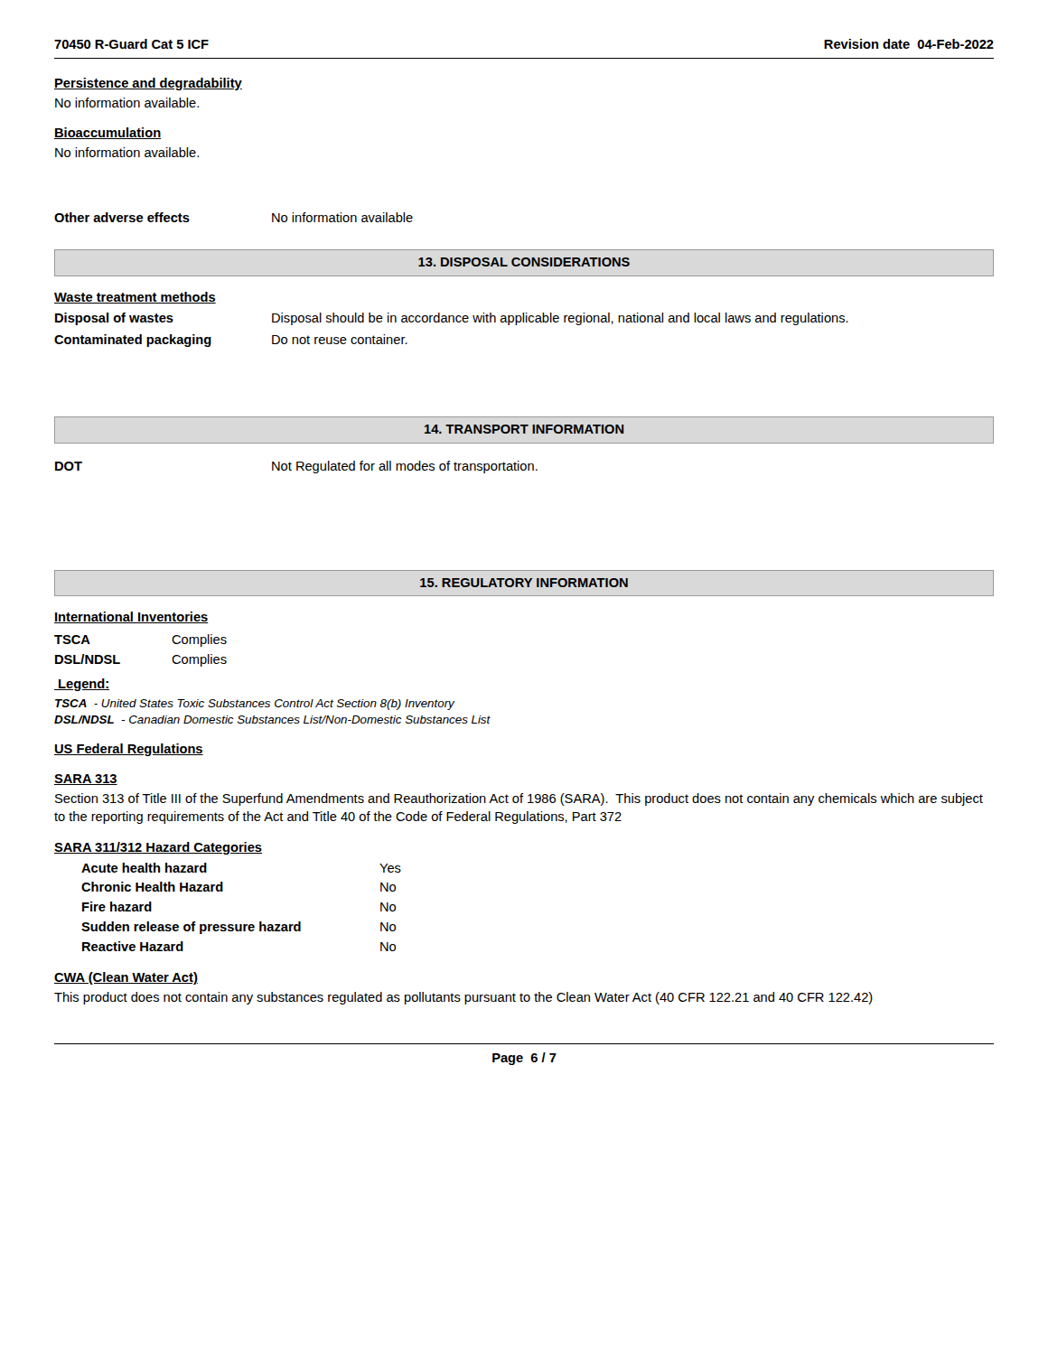70450 R-Guard Cat 5 ICF Revision date 04-Feb-2022
Persistence and degradability
No information available.
Bioaccumulation
No information available.
| Other adverse effects | No information available |
13. DISPOSAL CONSIDERATIONS
Waste treatment methods
| Disposal of wastes | Disposal should be in accordance with applicable regional, national and local laws and regulations. |
| Contaminated packaging | Do not reuse container. |
14. TRANSPORT INFORMATION
| DOT | Not Regulated for all modes of transportation. |
15. REGULATORY INFORMATION
International Inventories
| TSCA | Complies |
| DSL/NDSL | Complies |
Legend:
TSCA - United States Toxic Substances Control Act Section 8(b) Inventory
DSL/NDSL - Canadian Domestic Substances List/Non-Domestic Substances List
US Federal Regulations
SARA 313
Section 313 of Title III of the Superfund Amendments and Reauthorization Act of 1986 (SARA). This product does not contain any chemicals which are subject to the reporting requirements of the Act and Title 40 of the Code of Federal Regulations, Part 372
SARA 311/312 Hazard Categories
| Acute health hazard | Yes |
| Chronic Health Hazard | No |
| Fire hazard | No |
| Sudden release of pressure hazard | No |
| Reactive Hazard | No |
CWA (Clean Water Act)
This product does not contain any substances regulated as pollutants pursuant to the Clean Water Act (40 CFR 122.21 and 40 CFR 122.42)
Page 6 / 7